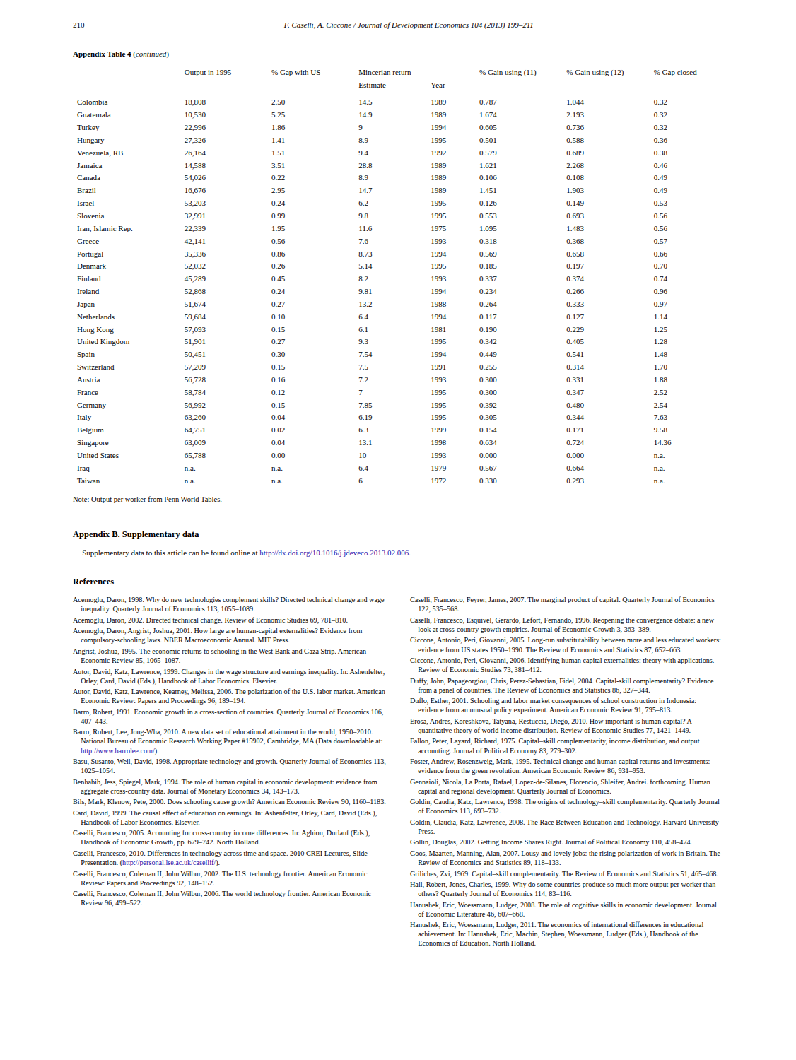210
F. Caselli, A. Ciccone / Journal of Development Economics 104 (2013) 199–211
Appendix Table 4 (continued)
| | Output in 1995 | % Gap with US | Mincerian return | % Gain using (11) | % Gain using (12) | % Gap closed |
| --- | --- | --- | --- | --- | --- | --- |
| | | | Estimate | Year | | | |
| Colombia | 18,808 | 2.50 | 14.5 | 1989 | 0.787 | 1.044 | 0.32 |
| Guatemala | 10,530 | 5.25 | 14.9 | 1989 | 1.674 | 2.193 | 0.32 |
| Turkey | 22,996 | 1.86 | 9 | 1994 | 0.605 | 0.736 | 0.32 |
| Hungary | 27,326 | 1.41 | 8.9 | 1995 | 0.501 | 0.588 | 0.36 |
| Venezuela, RB | 26,164 | 1.51 | 9.4 | 1992 | 0.579 | 0.689 | 0.38 |
| Jamaica | 14,588 | 3.51 | 28.8 | 1989 | 1.621 | 2.268 | 0.46 |
| Canada | 54,026 | 0.22 | 8.9 | 1989 | 0.106 | 0.108 | 0.49 |
| Brazil | 16,676 | 2.95 | 14.7 | 1989 | 1.451 | 1.903 | 0.49 |
| Israel | 53,203 | 0.24 | 6.2 | 1995 | 0.126 | 0.149 | 0.53 |
| Slovenia | 32,991 | 0.99 | 9.8 | 1995 | 0.553 | 0.693 | 0.56 |
| Iran, Islamic Rep. | 22,339 | 1.95 | 11.6 | 1975 | 1.095 | 1.483 | 0.56 |
| Greece | 42,141 | 0.56 | 7.6 | 1993 | 0.318 | 0.368 | 0.57 |
| Portugal | 35,336 | 0.86 | 8.73 | 1994 | 0.569 | 0.658 | 0.66 |
| Denmark | 52,032 | 0.26 | 5.14 | 1995 | 0.185 | 0.197 | 0.70 |
| Finland | 45,289 | 0.45 | 8.2 | 1993 | 0.337 | 0.374 | 0.74 |
| Ireland | 52,868 | 0.24 | 9.81 | 1994 | 0.234 | 0.266 | 0.96 |
| Japan | 51,674 | 0.27 | 13.2 | 1988 | 0.264 | 0.333 | 0.97 |
| Netherlands | 59,684 | 0.10 | 6.4 | 1994 | 0.117 | 0.127 | 1.14 |
| Hong Kong | 57,093 | 0.15 | 6.1 | 1981 | 0.190 | 0.229 | 1.25 |
| United Kingdom | 51,901 | 0.27 | 9.3 | 1995 | 0.342 | 0.405 | 1.28 |
| Spain | 50,451 | 0.30 | 7.54 | 1994 | 0.449 | 0.541 | 1.48 |
| Switzerland | 57,209 | 0.15 | 7.5 | 1991 | 0.255 | 0.314 | 1.70 |
| Austria | 56,728 | 0.16 | 7.2 | 1993 | 0.300 | 0.331 | 1.88 |
| France | 58,784 | 0.12 | 7 | 1995 | 0.300 | 0.347 | 2.52 |
| Germany | 56,992 | 0.15 | 7.85 | 1995 | 0.392 | 0.480 | 2.54 |
| Italy | 63,260 | 0.04 | 6.19 | 1995 | 0.305 | 0.344 | 7.63 |
| Belgium | 64,751 | 0.02 | 6.3 | 1999 | 0.154 | 0.171 | 9.58 |
| Singapore | 63,009 | 0.04 | 13.1 | 1998 | 0.634 | 0.724 | 14.36 |
| United States | 65,788 | 0.00 | 10 | 1993 | 0.000 | 0.000 | n.a. |
| Iraq | n.a. | n.a. | 6.4 | 1979 | 0.567 | 0.664 | n.a. |
| Taiwan | n.a. | n.a. | 6 | 1972 | 0.330 | 0.293 | n.a. |
Note: Output per worker from Penn World Tables.
Appendix B. Supplementary data
Supplementary data to this article can be found online at http://dx.doi.org/10.1016/j.jdeveco.2013.02.006.
References
Acemoglu, Daron, 1998. Why do new technologies complement skills? Directed technical change and wage inequality. Quarterly Journal of Economics 113, 1055–1089.
Acemoglu, Daron, 2002. Directed technical change. Review of Economic Studies 69, 781–810.
Acemoglu, Daron, Angrist, Joshua, 2001. How large are human-capital externalities? Evidence from compulsory-schooling laws. NBER Macroeconomic Annual. MIT Press.
Angrist, Joshua, 1995. The economic returns to schooling in the West Bank and Gaza Strip. American Economic Review 85, 1065–1087.
Autor, David, Katz, Lawrence, 1999. Changes in the wage structure and earnings inequality. In: Ashenfelter, Orley, Card, David (Eds.), Handbook of Labor Economics. Elsevier.
Autor, David, Katz, Lawrence, Kearney, Melissa, 2006. The polarization of the U.S. labor market. American Economic Review: Papers and Proceedings 96, 189–194.
Barro, Robert, 1991. Economic growth in a cross-section of countries. Quarterly Journal of Economics 106, 407–443.
Barro, Robert, Lee, Jong-Wha, 2010. A new data set of educational attainment in the world, 1950–2010. National Bureau of Economic Research Working Paper #15902, Cambridge, MA (Data downloadable at: http://www.barrolee.com/).
Basu, Susanto, Weil, David, 1998. Appropriate technology and growth. Quarterly Journal of Economics 113, 1025–1054.
Benhabib, Jess, Spiegel, Mark, 1994. The role of human capital in economic development: evidence from aggregate cross-country data. Journal of Monetary Economics 34, 143–173.
Bils, Mark, Klenow, Pete, 2000. Does schooling cause growth? American Economic Review 90, 1160–1183.
Card, David, 1999. The causal effect of education on earnings. In: Ashenfelter, Orley, Card, David (Eds.), Handbook of Labor Economics. Elsevier.
Caselli, Francesco, 2005. Accounting for cross-country income differences. In: Aghion, Durlauf (Eds.), Handbook of Economic Growth, pp. 679–742. North Holland.
Caselli, Francesco, 2010. Differences in technology across time and space. 2010 CREI Lectures, Slide Presentation. (http://personal.lse.ac.uk/casellif/).
Caselli, Francesco, Coleman II, John Wilbur, 2002. The U.S. technology frontier. American Economic Review: Papers and Proceedings 92, 148–152.
Caselli, Francesco, Coleman II, John Wilbur, 2006. The world technology frontier. American Economic Review 96, 499–522.
Caselli, Francesco, Feyrer, James, 2007. The marginal product of capital. Quarterly Journal of Economics 122, 535–568.
Caselli, Francesco, Esquivel, Gerardo, Lefort, Fernando, 1996. Reopening the convergence debate: a new look at cross-country growth empirics. Journal of Economic Growth 3, 363–389.
Ciccone, Antonio, Peri, Giovanni, 2005. Long-run substitutability between more and less educated workers: evidence from US states 1950–1990. The Review of Economics and Statistics 87, 652–663.
Ciccone, Antonio, Peri, Giovanni, 2006. Identifying human capital externalities: theory with applications. Review of Economic Studies 73, 381–412.
Duffy, John, Papageorgiou, Chris, Perez-Sebastian, Fidel, 2004. Capital-skill complementarity? Evidence from a panel of countries. The Review of Economics and Statistics 86, 327–344.
Duflo, Esther, 2001. Schooling and labor market consequences of school construction in Indonesia: evidence from an unusual policy experiment. American Economic Review 91, 795–813.
Erosa, Andres, Koreshkova, Tatyana, Restuccia, Diego, 2010. How important is human capital? A quantitative theory of world income distribution. Review of Economic Studies 77, 1421–1449.
Fallon, Peter, Layard, Richard, 1975. Capital–skill complementarity, income distribution, and output accounting. Journal of Political Economy 83, 279–302.
Foster, Andrew, Rosenzweig, Mark, 1995. Technical change and human capital returns and investments: evidence from the green revolution. American Economic Review 86, 931–953.
Gennaioli, Nicola, La Porta, Rafael, Lopez-de-Silanes, Florencio, Shleifer, Andrei. forthcoming. Human capital and regional development. Quarterly Journal of Economics.
Goldin, Caudia, Katz, Lawrence, 1998. The origins of technology–skill complementarity. Quarterly Journal of Economics 113, 693–732.
Goldin, Claudia, Katz, Lawrence, 2008. The Race Between Education and Technology. Harvard University Press.
Gollin, Douglas, 2002. Getting Income Shares Right. Journal of Political Economy 110, 458–474.
Goos, Maarten, Manning, Alan, 2007. Lousy and lovely jobs: the rising polarization of work in Britain. The Review of Economics and Statistics 89, 118–133.
Griliches, Zvi, 1969. Capital–skill complementarity. The Review of Economics and Statistics 51, 465–468.
Hall, Robert, Jones, Charles, 1999. Why do some countries produce so much more output per worker than others? Quarterly Journal of Economics 114, 83–116.
Hanushek, Eric, Woessmann, Ludger, 2008. The role of cognitive skills in economic development. Journal of Economic Literature 46, 607–668.
Hanushek, Eric, Woessmann, Ludger, 2011. The economics of international differences in educational achievement. In: Hanushek, Eric, Machin, Stephen, Woessmann, Ludger (Eds.), Handbook of the Economics of Education. North Holland.